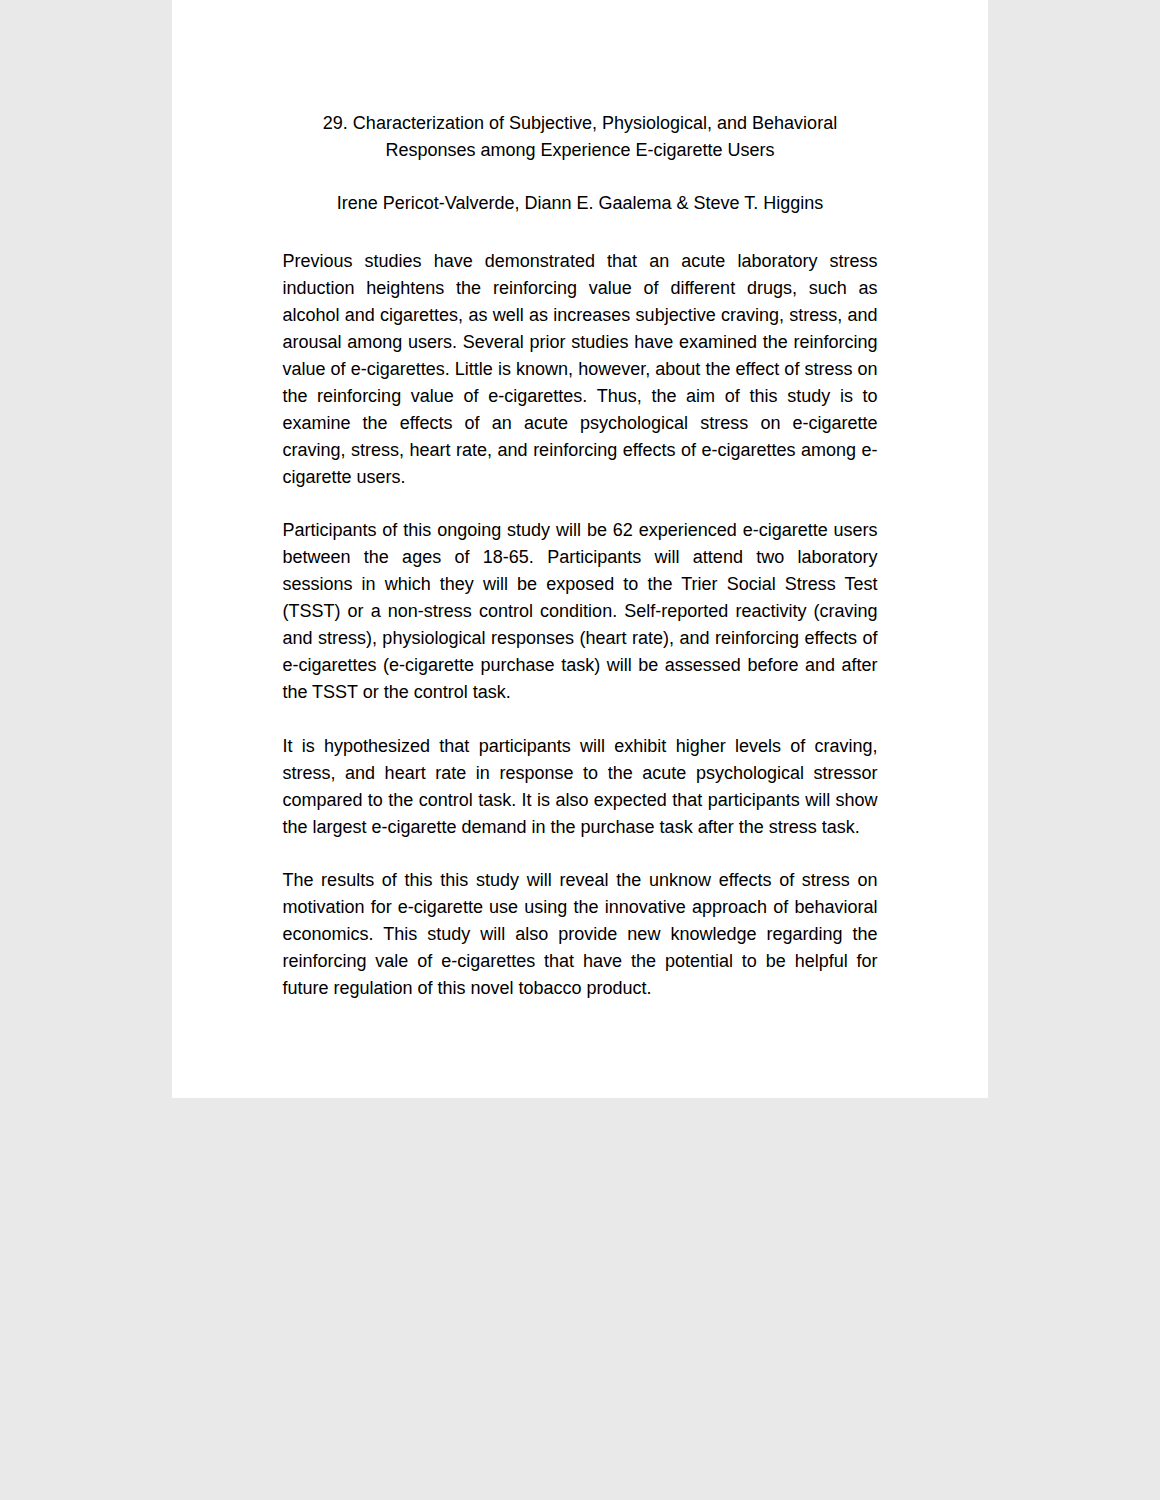29. Characterization of Subjective, Physiological, and Behavioral Responses among Experience E-cigarette Users
Irene Pericot-Valverde, Diann E. Gaalema & Steve T. Higgins
Previous studies have demonstrated that an acute laboratory stress induction heightens the reinforcing value of different drugs, such as alcohol and cigarettes, as well as increases subjective craving, stress, and arousal among users. Several prior studies have examined the reinforcing value of e-cigarettes. Little is known, however, about the effect of stress on the reinforcing value of e-cigarettes. Thus, the aim of this study is to examine the effects of an acute psychological stress on e-cigarette craving, stress, heart rate, and reinforcing effects of e-cigarettes among e-cigarette users.
Participants of this ongoing study will be 62 experienced e-cigarette users between the ages of 18-65. Participants will attend two laboratory sessions in which they will be exposed to the Trier Social Stress Test (TSST) or a non-stress control condition. Self-reported reactivity (craving and stress), physiological responses (heart rate), and reinforcing effects of e-cigarettes (e-cigarette purchase task) will be assessed before and after the TSST or the control task.
It is hypothesized that participants will exhibit higher levels of craving, stress, and heart rate in response to the acute psychological stressor compared to the control task. It is also expected that participants will show the largest e-cigarette demand in the purchase task after the stress task.
The results of this this study will reveal the unknow effects of stress on motivation for e-cigarette use using the innovative approach of behavioral economics. This study will also provide new knowledge regarding the reinforcing vale of e-cigarettes that have the potential to be helpful for future regulation of this novel tobacco product.